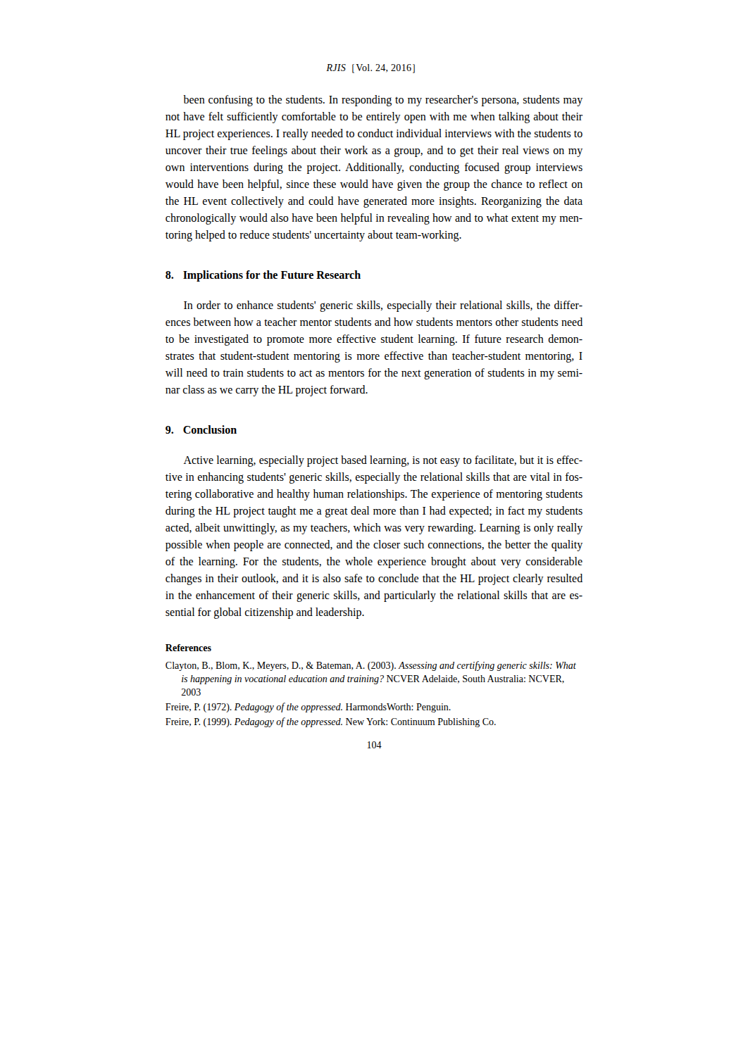RJIS［Vol. 24, 2016］
been confusing to the students. In responding to my researcher's persona, students may not have felt sufficiently comfortable to be entirely open with me when talking about their HL project experiences. I really needed to conduct individual interviews with the students to uncover their true feelings about their work as a group, and to get their real views on my own interventions during the project. Additionally, conducting focused group interviews would have been helpful, since these would have given the group the chance to reflect on the HL event collectively and could have generated more insights. Reorganizing the data chronologically would also have been helpful in revealing how and to what extent my mentoring helped to reduce students' uncertainty about team-working.
8. Implications for the Future Research
In order to enhance students' generic skills, especially their relational skills, the differences between how a teacher mentor students and how students mentors other students need to be investigated to promote more effective student learning. If future research demonstrates that student-student mentoring is more effective than teacher-student mentoring, I will need to train students to act as mentors for the next generation of students in my seminar class as we carry the HL project forward.
9. Conclusion
Active learning, especially project based learning, is not easy to facilitate, but it is effective in enhancing students' generic skills, especially the relational skills that are vital in fostering collaborative and healthy human relationships. The experience of mentoring students during the HL project taught me a great deal more than I had expected; in fact my students acted, albeit unwittingly, as my teachers, which was very rewarding. Learning is only really possible when people are connected, and the closer such connections, the better the quality of the learning. For the students, the whole experience brought about very considerable changes in their outlook, and it is also safe to conclude that the HL project clearly resulted in the enhancement of their generic skills, and particularly the relational skills that are essential for global citizenship and leadership.
References
Clayton, B., Blom, K., Meyers, D., & Bateman, A. (2003). Assessing and certifying generic skills: What is happening in vocational education and training? NCVER Adelaide, South Australia: NCVER, 2003
Freire, P. (1972). Pedagogy of the oppressed. HarmondsWorth: Penguin.
Freire, P. (1999). Pedagogy of the oppressed. New York: Continuum Publishing Co.
104